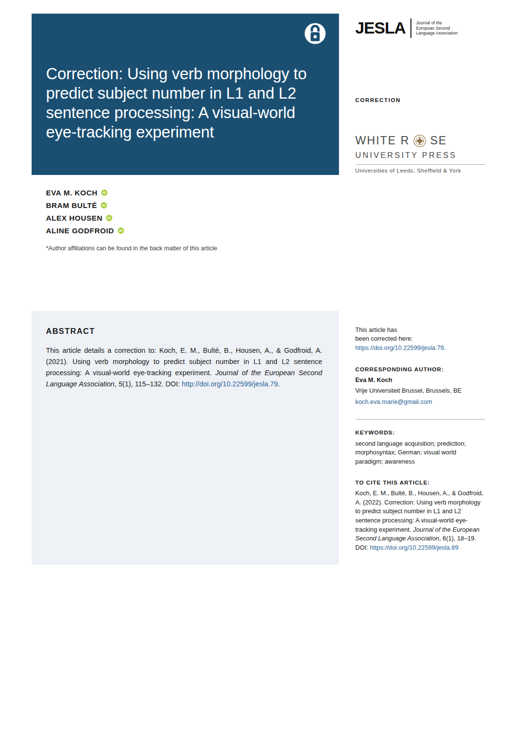Correction: Using verb morphology to predict subject number in L1 and L2 sentence processing: A visual-world eye-tracking experiment
JESLA Journal of the
European Second
Language Association
CORRECTION
WHITE R SE
UNIVERSITY PRESS
Universities of Leeds, Sheffield & York
EVA M. KOCH iD
BRAM BULTÉ iD
ALEX HOUSEN iD
ALINE GODFROID iD
*Author affiliations can be found in the back matter of this article
ABSTRACT
This article details a correction to: Koch, E. M., Bulté, B., Housen, A., & Godfroid, A. (2021). Using verb morphology to predict subject number in L1 and L2 sentence processing: A visual-world eye-tracking experiment. Journal of the European Second Language Association, 5(1), 115–132. DOI: http://doi.org/10.22599/jesla.79.
This article has
been corrected here:
https://doi.org/10.22599/jesla.79.
CORRESPONDING AUTHOR:
Eva M. Koch
Vrije Universiteit Brussel, Brussels, BE
koch.eva.marie@gmail.com
KEYWORDS:
second language acquisition; prediction; morphosyntax; German; visual world paradigm; awareness
TO CITE THIS ARTICLE:
Koch, E. M., Bulté, B., Housen, A., & Godfroid, A. (2022). Correction: Using verb morphology to predict subject number in L1 and L2 sentence processing: A visual-world eye-tracking experiment. Journal of the European Second Language Association, 6(1), 18–19. DOI: https://doi.org/10.22599/jesla.89